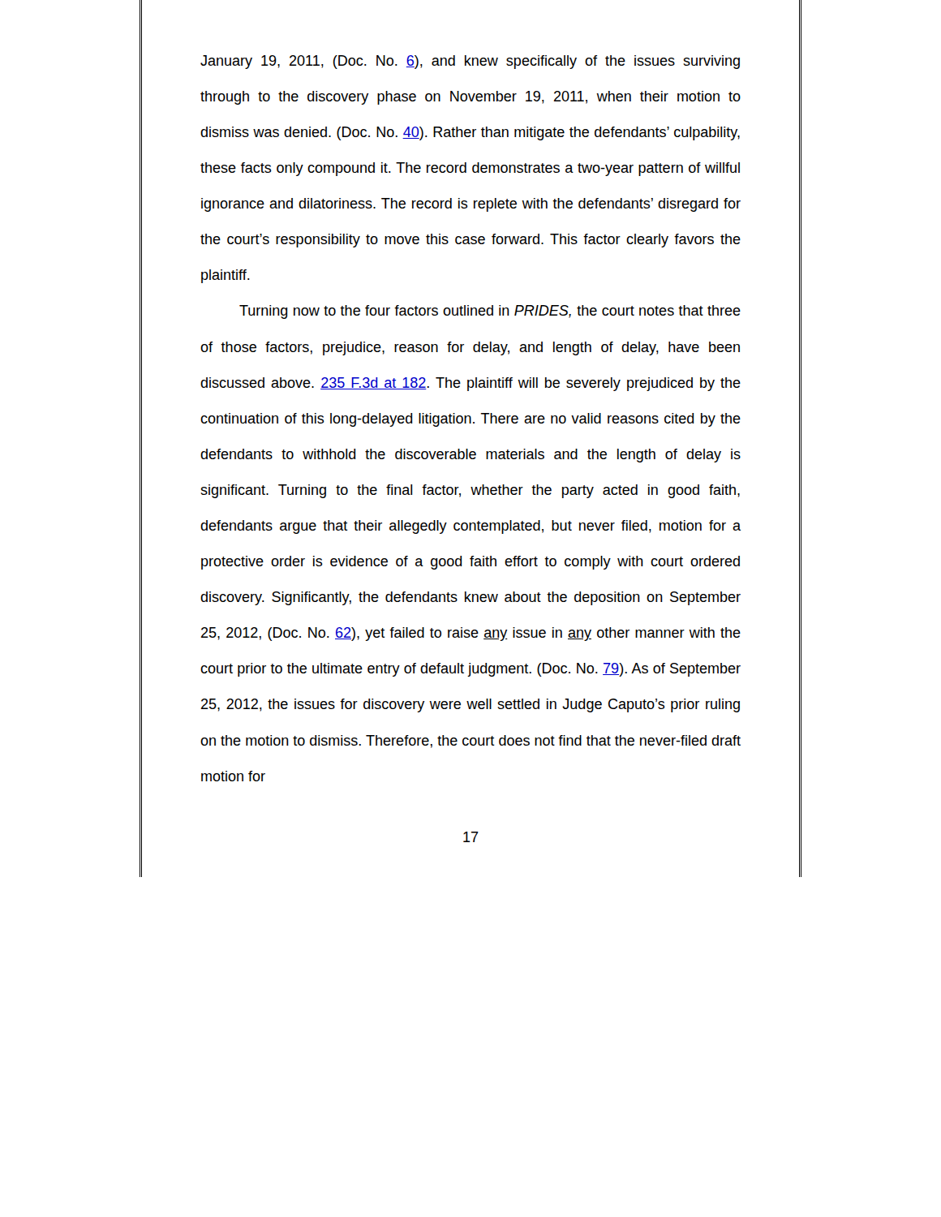January 19, 2011, (Doc. No. 6), and knew specifically of the issues surviving through to the discovery phase on November 19, 2011, when their motion to dismiss was denied. (Doc. No. 40). Rather than mitigate the defendants’ culpability, these facts only compound it. The record demonstrates a two-year pattern of willful ignorance and dilatoriness. The record is replete with the defendants’ disregard for the court’s responsibility to move this case forward. This factor clearly favors the plaintiff.
Turning now to the four factors outlined in PRIDES, the court notes that three of those factors, prejudice, reason for delay, and length of delay, have been discussed above. 235 F.3d at 182. The plaintiff will be severely prejudiced by the continuation of this long-delayed litigation. There are no valid reasons cited by the defendants to withhold the discoverable materials and the length of delay is significant. Turning to the final factor, whether the party acted in good faith, defendants argue that their allegedly contemplated, but never filed, motion for a protective order is evidence of a good faith effort to comply with court ordered discovery. Significantly, the defendants knew about the deposition on September 25, 2012, (Doc. No. 62), yet failed to raise any issue in any other manner with the court prior to the ultimate entry of default judgment. (Doc. No. 79). As of September 25, 2012, the issues for discovery were well settled in Judge Caputo’s prior ruling on the motion to dismiss. Therefore, the court does not find that the never-filed draft motion for
17